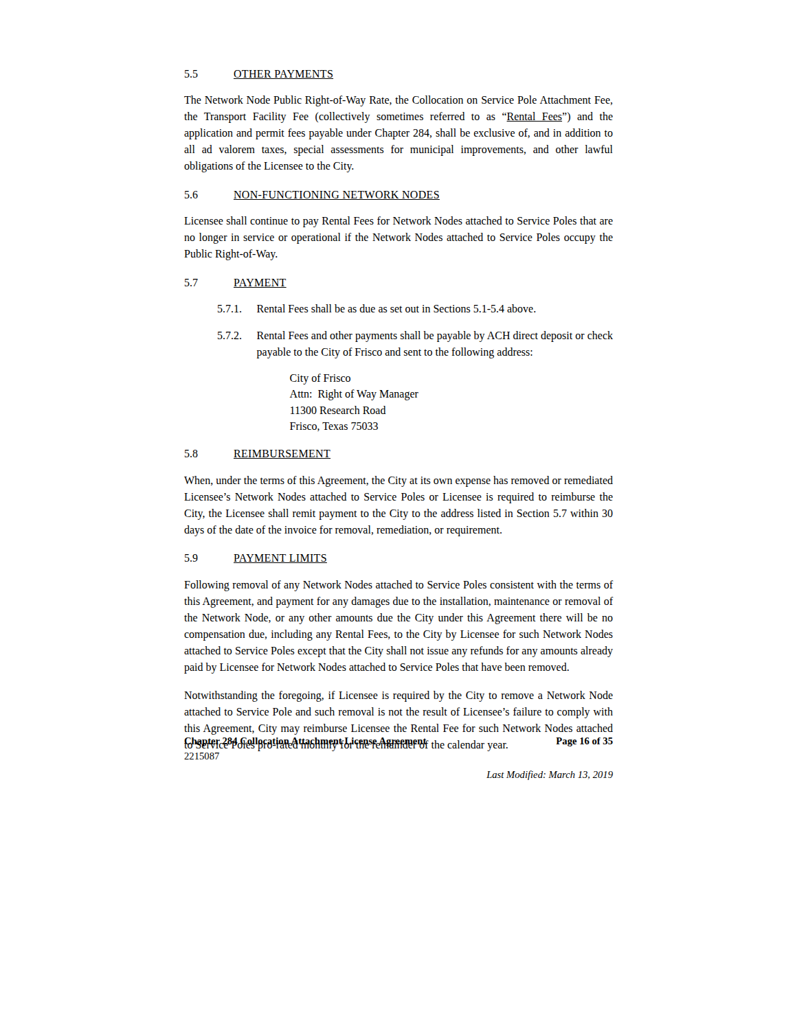5.5 OTHER PAYMENTS
The Network Node Public Right-of-Way Rate, the Collocation on Service Pole Attachment Fee, the Transport Facility Fee (collectively sometimes referred to as “Rental Fees”) and the application and permit fees payable under Chapter 284, shall be exclusive of, and in addition to all ad valorem taxes, special assessments for municipal improvements, and other lawful obligations of the Licensee to the City.
5.6 NON-FUNCTIONING NETWORK NODES
Licensee shall continue to pay Rental Fees for Network Nodes attached to Service Poles that are no longer in service or operational if the Network Nodes attached to Service Poles occupy the Public Right-of-Way.
5.7 PAYMENT
5.7.1. Rental Fees shall be as due as set out in Sections 5.1-5.4 above.
5.7.2. Rental Fees and other payments shall be payable by ACH direct deposit or check payable to the City of Frisco and sent to the following address:
City of Frisco
Attn: Right of Way Manager
11300 Research Road
Frisco, Texas 75033
5.8 REIMBURSEMENT
When, under the terms of this Agreement, the City at its own expense has removed or remediated Licensee’s Network Nodes attached to Service Poles or Licensee is required to reimburse the City, the Licensee shall remit payment to the City to the address listed in Section 5.7 within 30 days of the date of the invoice for removal, remediation, or requirement.
5.9 PAYMENT LIMITS
Following removal of any Network Nodes attached to Service Poles consistent with the terms of this Agreement, and payment for any damages due to the installation, maintenance or removal of the Network Node, or any other amounts due the City under this Agreement there will be no compensation due, including any Rental Fees, to the City by Licensee for such Network Nodes attached to Service Poles except that the City shall not issue any refunds for any amounts already paid by Licensee for Network Nodes attached to Service Poles that have been removed.
Notwithstanding the foregoing, if Licensee is required by the City to remove a Network Node attached to Service Pole and such removal is not the result of Licensee’s failure to comply with this Agreement, City may reimburse Licensee the Rental Fee for such Network Nodes attached to Service Poles pro-rated monthly for the remainder of the calendar year.
Chapter 284 Collocation Attachment License Agreement
2215087
Page 16 of 35
Last Modified: March 13, 2019